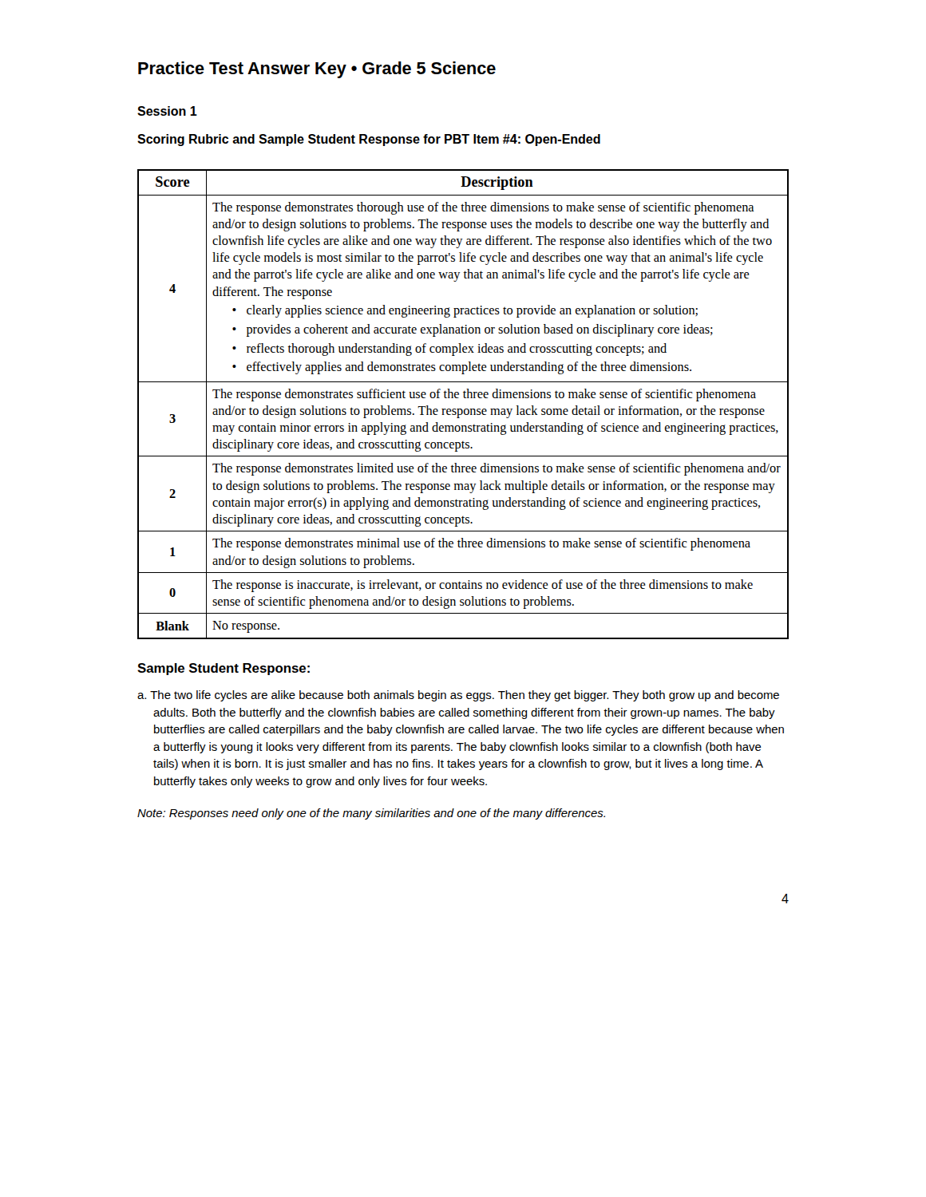Practice Test Answer Key • Grade 5 Science
Session 1
Scoring Rubric and Sample Student Response for PBT Item #4: Open-Ended
| Score | Description |
| --- | --- |
| 4 | The response demonstrates thorough use of the three dimensions to make sense of scientific phenomena and/or to design solutions to problems. The response uses the models to describe one way the butterfly and clownfish life cycles are alike and one way they are different. The response also identifies which of the two life cycle models is most similar to the parrot's life cycle and describes one way that an animal's life cycle and the parrot's life cycle are alike and one way that an animal's life cycle and the parrot's life cycle are different. The response clearly applies science and engineering practices to provide an explanation or solution; provides a coherent and accurate explanation or solution based on disciplinary core ideas; reflects thorough understanding of complex ideas and crosscutting concepts; and effectively applies and demonstrates complete understanding of the three dimensions. |
| 3 | The response demonstrates sufficient use of the three dimensions to make sense of scientific phenomena and/or to design solutions to problems. The response may lack some detail or information, or the response may contain minor errors in applying and demonstrating understanding of science and engineering practices, disciplinary core ideas, and crosscutting concepts. |
| 2 | The response demonstrates limited use of the three dimensions to make sense of scientific phenomena and/or to design solutions to problems. The response may lack multiple details or information, or the response may contain major error(s) in applying and demonstrating understanding of science and engineering practices, disciplinary core ideas, and crosscutting concepts. |
| 1 | The response demonstrates minimal use of the three dimensions to make sense of scientific phenomena and/or to design solutions to problems. |
| 0 | The response is inaccurate, is irrelevant, or contains no evidence of use of the three dimensions to make sense of scientific phenomena and/or to design solutions to problems. |
| Blank | No response. |
Sample Student Response:
a. The two life cycles are alike because both animals begin as eggs. Then they get bigger. They both grow up and become adults. Both the butterfly and the clownfish babies are called something different from their grown-up names. The baby butterflies are called caterpillars and the baby clownfish are called larvae. The two life cycles are different because when a butterfly is young it looks very different from its parents. The baby clownfish looks similar to a clownfish (both have tails) when it is born. It is just smaller and has no fins. It takes years for a clownfish to grow, but it lives a long time. A butterfly takes only weeks to grow and only lives for four weeks.
Note: Responses need only one of the many similarities and one of the many differences.
4